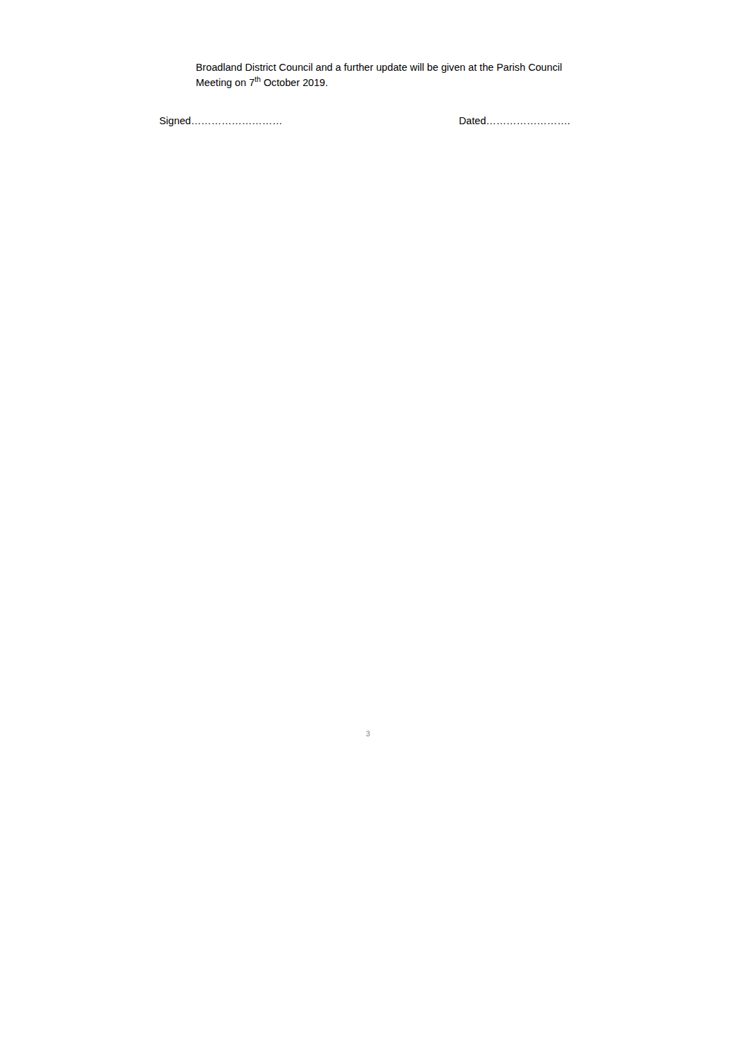Broadland District Council and a further update will be given at the Parish Council Meeting on 7th October 2019.
Signed……………………… Dated…………………….
3